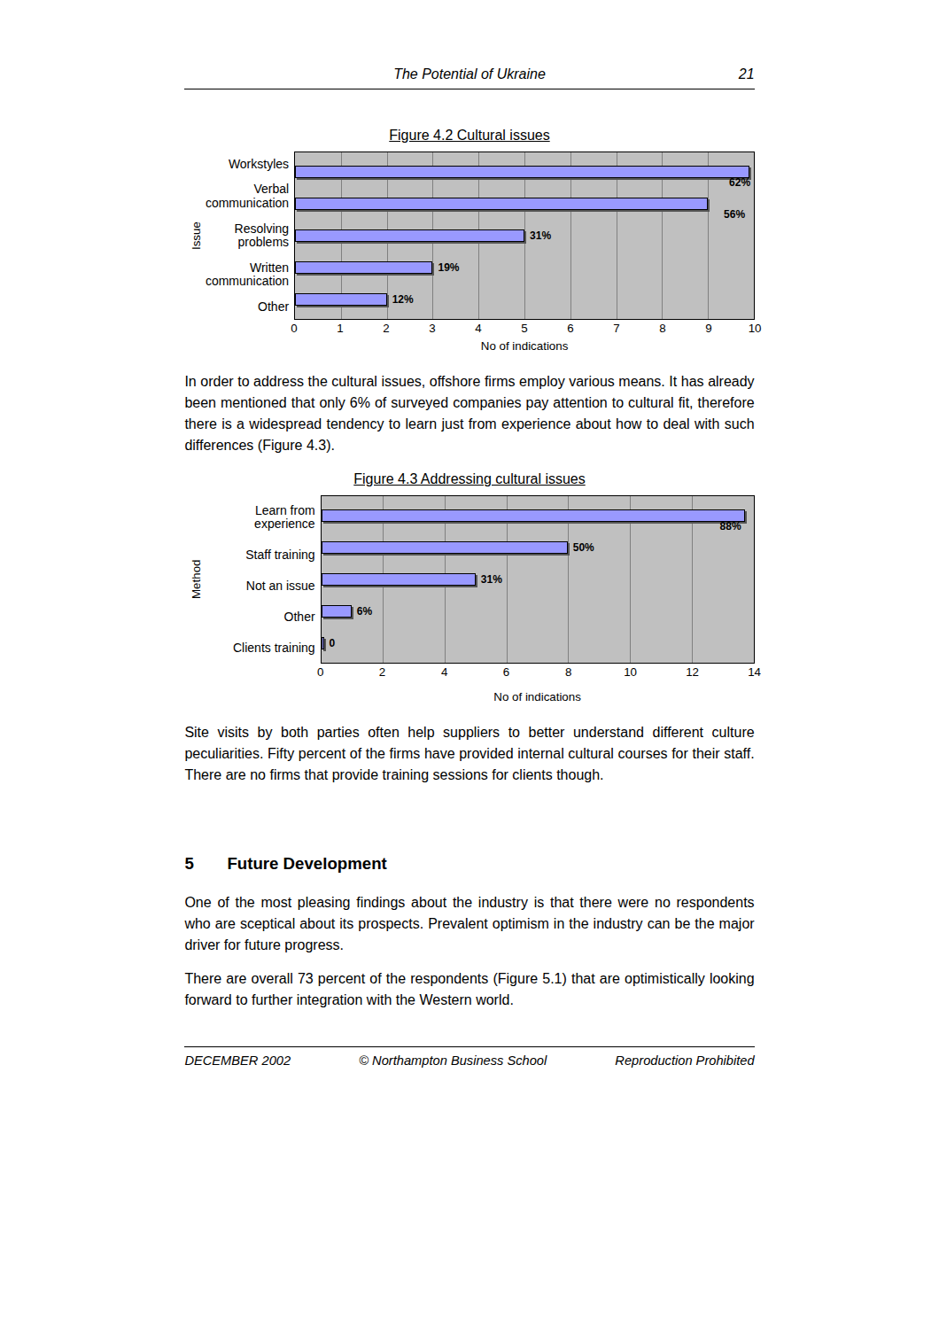The Potential of Ukraine 21
Figure 4.2 Cultural issues
Issue
Workstyles
Verbal communication
Resolving problems
Written communication
Other
62%
56%
31%
19%
12%
0 1 2 3 4 5 6 7 8 9 10
No of indications
In order to address the cultural issues, offshore firms employ various means. It has already been mentioned that only 6% of surveyed companies pay attention to cultural fit, therefore there is a widespread tendency to learn just from experience about how to deal with such differences (Figure 4.3).
Figure 4.3 Addressing cultural issues
Method
Learn from experience
Staff training
Not an issue
Other
Clients training
88%
50%
31%
6%
0
0 2 4 6 8 10 12 14
No of indications
Site visits by both parties often help suppliers to better understand different culture peculiarities. Fifty percent of the firms have provided internal cultural courses for their staff. There are no firms that provide training sessions for clients though.
5 Future Development
One of the most pleasing findings about the industry is that there were no respondents who are sceptical about its prospects. Prevalent optimism in the industry can be the major driver for future progress.
There are overall 73 percent of the respondents (Figure 5.1) that are optimistically looking forward to further integration with the Western world.
DECEMBER 2002 © Northampton Business School Reproduction Prohibited